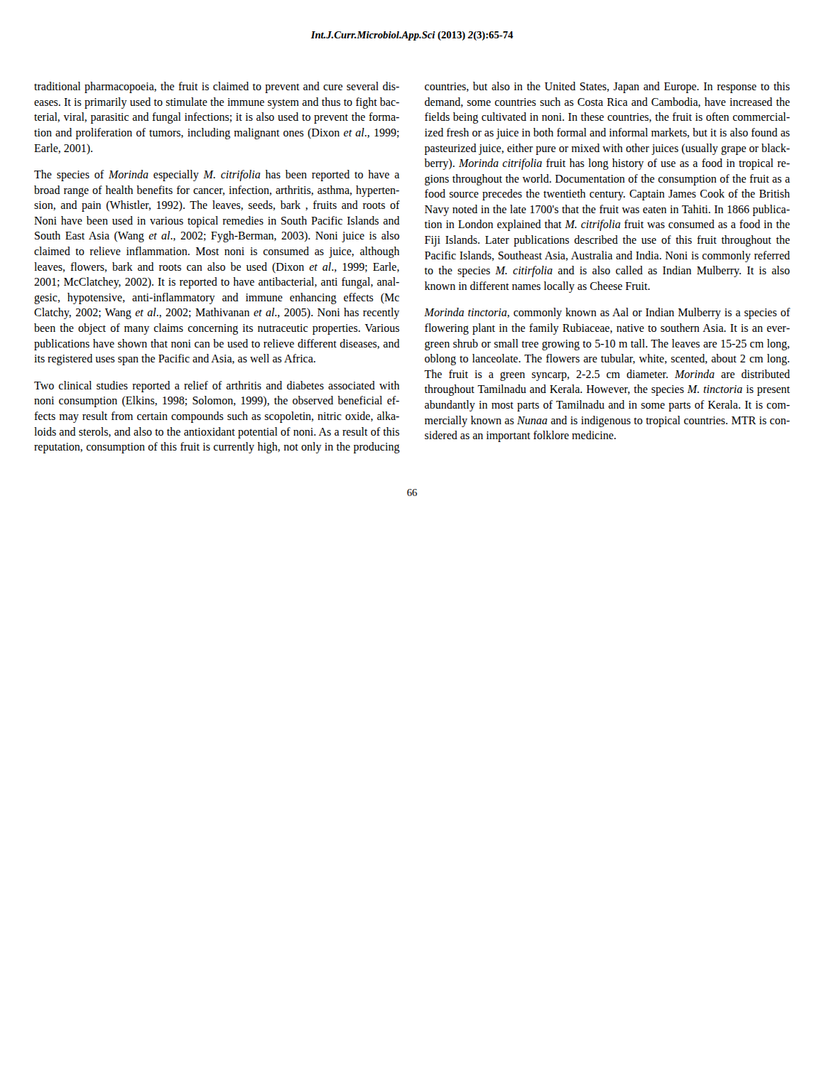Int.J.Curr.Microbiol.App.Sci (2013) 2(3):65-74
traditional pharmacopoeia, the fruit is claimed to prevent and cure several diseases. It is primarily used to stimulate the immune system and thus to fight bacterial, viral, parasitic and fungal infections; it is also used to prevent the formation and proliferation of tumors, including malignant ones (Dixon et al., 1999; Earle, 2001).
The species of Morinda especially M. citrifolia has been reported to have a broad range of health benefits for cancer, infection, arthritis, asthma, hypertension, and pain (Whistler, 1992). The leaves, seeds, bark , fruits and roots of Noni have been used in various topical remedies in South Pacific Islands and South East Asia (Wang et al., 2002; Fygh-Berman, 2003). Noni juice is also claimed to relieve inflammation. Most noni is consumed as juice, although leaves, flowers, bark and roots can also be used (Dixon et al., 1999; Earle, 2001; McClatchey, 2002). It is reported to have antibacterial, anti fungal, analgesic, hypotensive, anti-inflammatory and immune enhancing effects (Mc Clatchy, 2002; Wang et al., 2002; Mathivanan et al., 2005). Noni has recently been the object of many claims concerning its nutraceutic properties. Various publications have shown that noni can be used to relieve different diseases, and its registered uses span the Pacific and Asia, as well as Africa.
Two clinical studies reported a relief of arthritis and diabetes associated with noni consumption (Elkins, 1998; Solomon, 1999), the observed beneficial effects may result from certain compounds such as scopoletin, nitric oxide, alkaloids and sterols, and also to the antioxidant potential of noni. As a result of this reputation, consumption of this fruit is currently high, not only in the producing countries, but also in the United States, Japan and Europe. In response to this demand, some countries such as Costa Rica and Cambodia, have increased the fields being cultivated in noni. In these countries, the fruit is often commercialized fresh or as juice in both formal and informal markets, but it is also found as pasteurized juice, either pure or mixed with other juices (usually grape or blackberry). Morinda citrifolia fruit has long history of use as a food in tropical regions throughout the world. Documentation of the consumption of the fruit as a food source precedes the twentieth century. Captain James Cook of the British Navy noted in the late 1700's that the fruit was eaten in Tahiti. In 1866 publication in London explained that M. citrifolia fruit was consumed as a food in the Fiji Islands. Later publications described the use of this fruit throughout the Pacific Islands, Southeast Asia, Australia and India. Noni is commonly referred to the species M. citirfolia and is also called as Indian Mulberry. It is also known in different names locally as Cheese Fruit.
Morinda tinctoria, commonly known as Aal or Indian Mulberry is a species of flowering plant in the family Rubiaceae, native to southern Asia. It is an evergreen shrub or small tree growing to 5-10 m tall. The leaves are 15-25 cm long, oblong to lanceolate. The flowers are tubular, white, scented, about 2 cm long. The fruit is a green syncarp, 2-2.5 cm diameter. Morinda are distributed throughout Tamilnadu and Kerala. However, the species M. tinctoria is present abundantly in most parts of Tamilnadu and in some parts of Kerala. It is commercially known as Nunaa and is indigenous to tropical countries. MTR is considered as an important folklore medicine.
66